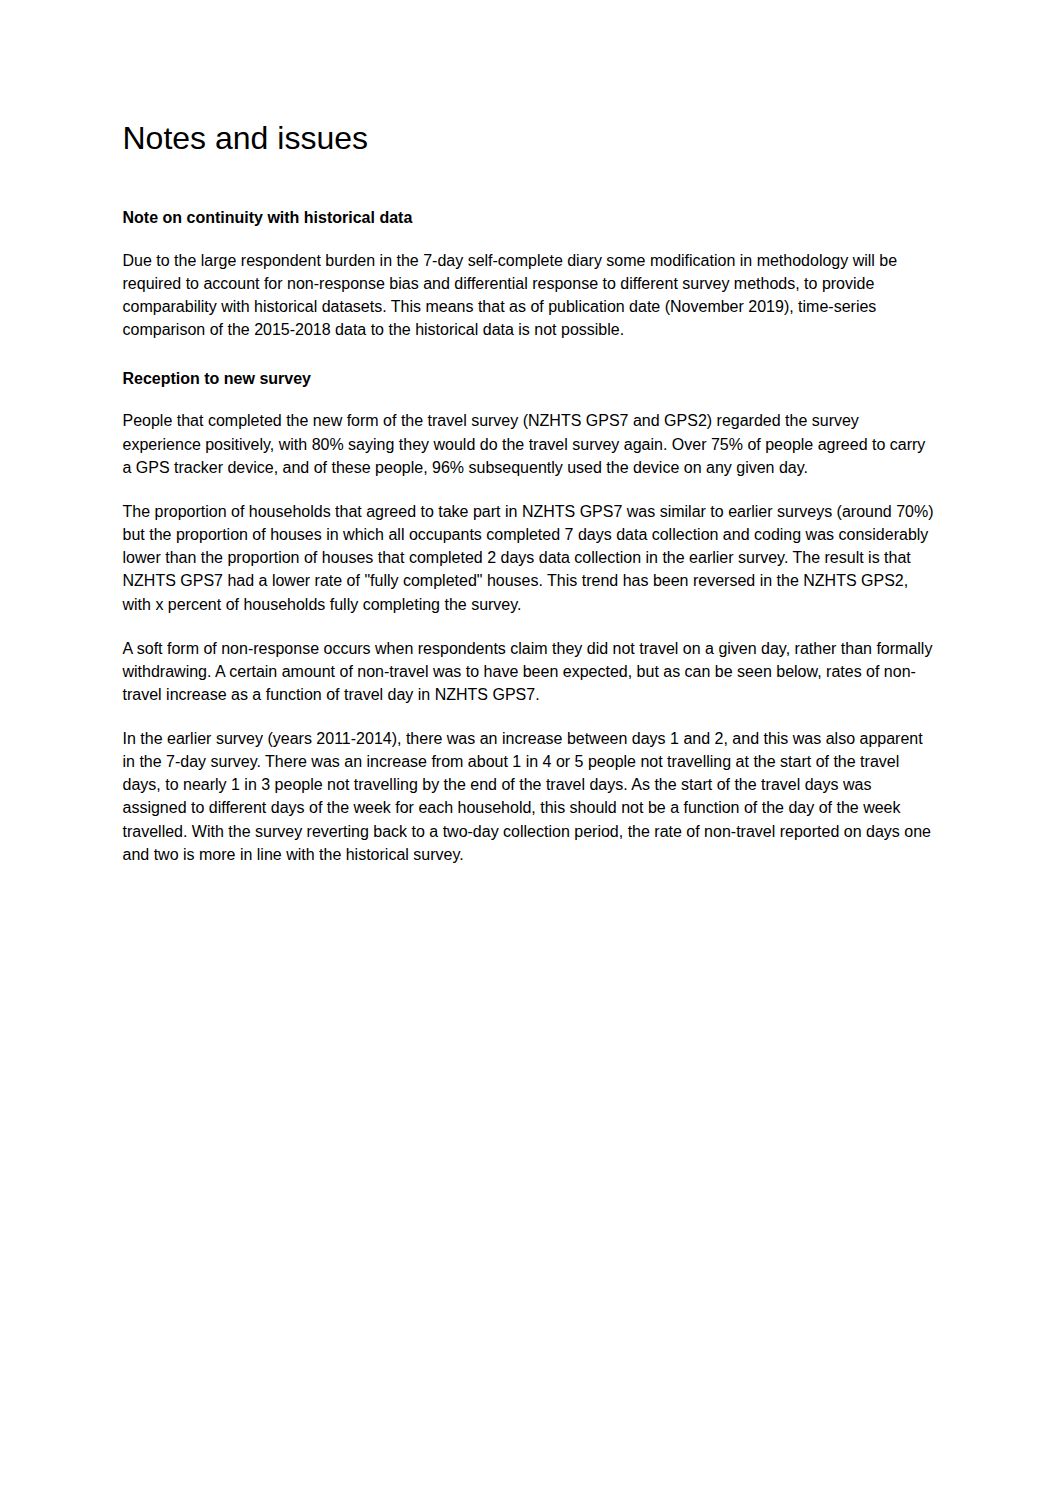Notes and issues
Note on continuity with historical data
Due to the large respondent burden in the 7-day self-complete diary some modification in methodology will be required to account for non-response bias and differential response to different survey methods, to provide comparability with historical datasets. This means that as of publication date (November 2019), time-series comparison of the 2015-2018 data to the historical data is not possible.
Reception to new survey
People that completed the new form of the travel survey (NZHTS GPS7 and GPS2) regarded the survey experience positively, with 80% saying they would do the travel survey again. Over 75% of people agreed to carry a GPS tracker device, and of these people, 96% subsequently used the device on any given day.
The proportion of households that agreed to take part in NZHTS GPS7 was similar to earlier surveys (around 70%) but the proportion of houses in which all occupants completed 7 days data collection and coding was considerably lower than the proportion of houses that completed 2 days data collection in the earlier survey. The result is that NZHTS GPS7 had a lower rate of "fully completed" houses. This trend has been reversed in the NZHTS GPS2, with x percent of households fully completing the survey.
A soft form of non-response occurs when respondents claim they did not travel on a given day, rather than formally withdrawing. A certain amount of non-travel was to have been expected, but as can be seen below, rates of non-travel increase as a function of travel day in NZHTS GPS7.
In the earlier survey (years 2011-2014), there was an increase between days 1 and 2, and this was also apparent in the 7-day survey. There was an increase from about 1 in 4 or 5 people not travelling at the start of the travel days, to nearly 1 in 3 people not travelling by the end of the travel days. As the start of the travel days was assigned to different days of the week for each household, this should not be a function of the day of the week travelled. With the survey reverting back to a two-day collection period, the rate of non-travel reported on days one and two is more in line with the historical survey.